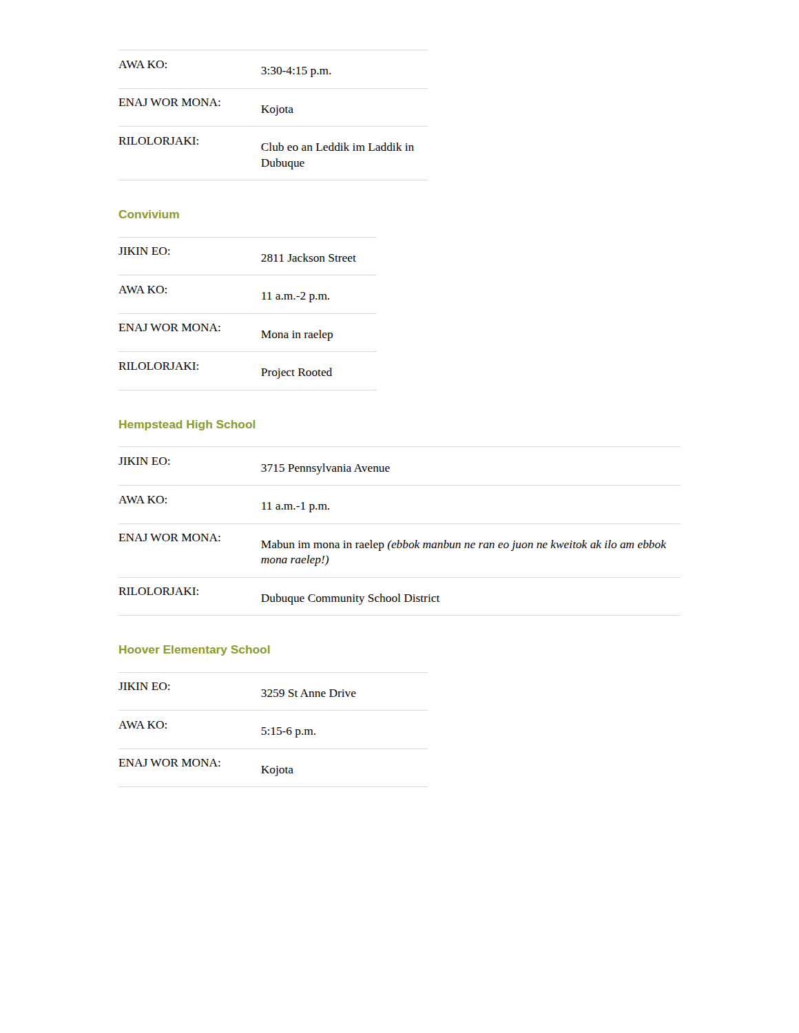| AWA KO: | 3:30-4:15 p.m. |
| ENAJ WOR MONA: | Kojota |
| RILOLORJAKI: | Club eo an Leddik im Laddik in Dubuque |
Convivium
| JIKIN EO: | 2811 Jackson Street |
| AWA KO: | 11 a.m.-2 p.m. |
| ENAJ WOR MONA: | Mona in raelep |
| RILOLORJAKI: | Project Rooted |
Hempstead High School
| JIKIN EO: | 3715 Pennsylvania Avenue |
| AWA KO: | 11 a.m.-1 p.m. |
| ENAJ WOR MONA: | Mabun im mona in raelep (ebbok manbun ne ran eo juon ne kweitok ak ilo am ebbok mona raelep!) |
| RILOLORJAKI: | Dubuque Community School District |
Hoover Elementary School
| JIKIN EO: | 3259 St Anne Drive |
| AWA KO: | 5:15-6 p.m. |
| ENAJ WOR MONA: | Kojota |